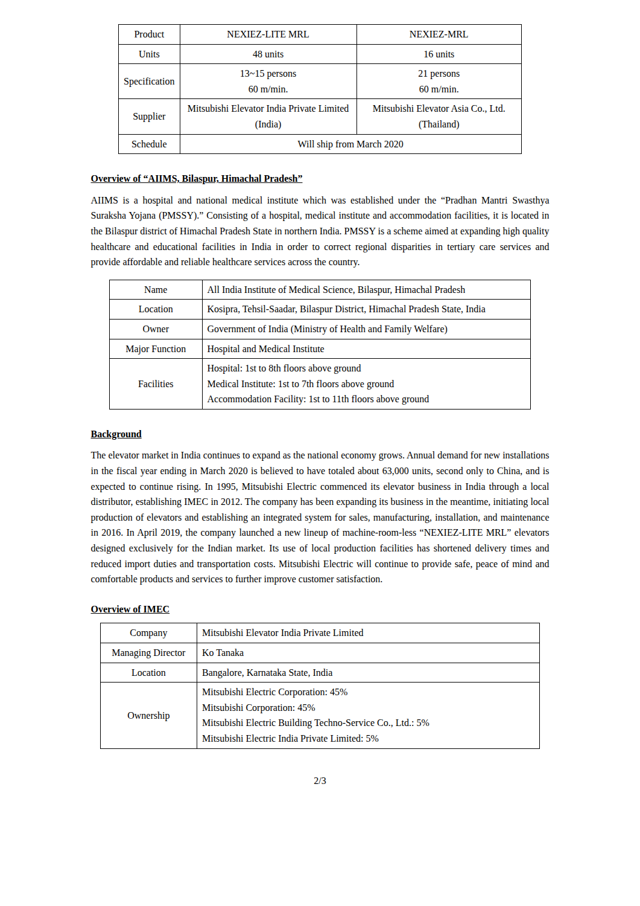| Product | NEXIEZ-LITE MRL | NEXIEZ-MRL |
| Units | 48 units | 16 units |
| Specification | 13~15 persons 60 m/min. | 21 persons 60 m/min. |
| Supplier | Mitsubishi Elevator India Private Limited (India) | Mitsubishi Elevator Asia Co., Ltd. (Thailand) |
| Schedule | Will ship from March 2020 |
Overview of “AIIMS, Bilaspur, Himachal Pradesh”
AIIMS is a hospital and national medical institute which was established under the “Pradhan Mantri Swasthya Suraksha Yojana (PMSSY).” Consisting of a hospital, medical institute and accommodation facilities, it is located in the Bilaspur district of Himachal Pradesh State in northern India. PMSSY is a scheme aimed at expanding high quality healthcare and educational facilities in India in order to correct regional disparities in tertiary care services and provide affordable and reliable healthcare services across the country.
| Name | All India Institute of Medical Science, Bilaspur, Himachal Pradesh |
| Location | Kosipra, Tehsil-Saadar, Bilaspur District, Himachal Pradesh State, India |
| Owner | Government of India (Ministry of Health and Family Welfare) |
| Major Function | Hospital and Medical Institute |
| Facilities | Hospital: 1st to 8th floors above ground Medical Institute: 1st to 7th floors above ground Accommodation Facility: 1st to 11th floors above ground |
Background
The elevator market in India continues to expand as the national economy grows. Annual demand for new installations in the fiscal year ending in March 2020 is believed to have totaled about 63,000 units, second only to China, and is expected to continue rising. In 1995, Mitsubishi Electric commenced its elevator business in India through a local distributor, establishing IMEC in 2012. The company has been expanding its business in the meantime, initiating local production of elevators and establishing an integrated system for sales, manufacturing, installation, and maintenance in 2016. In April 2019, the company launched a new lineup of machine-room-less “NEXIEZ-LITE MRL” elevators designed exclusively for the Indian market. Its use of local production facilities has shortened delivery times and reduced import duties and transportation costs. Mitsubishi Electric will continue to provide safe, peace of mind and comfortable products and services to further improve customer satisfaction.
Overview of IMEC
| Company | Mitsubishi Elevator India Private Limited |
| Managing Director | Ko Tanaka |
| Location | Bangalore, Karnataka State, India |
| Ownership | Mitsubishi Electric Corporation: 45% Mitsubishi Corporation: 45% Mitsubishi Electric Building Techno-Service Co., Ltd.: 5% Mitsubishi Electric India Private Limited: 5% |
2/3